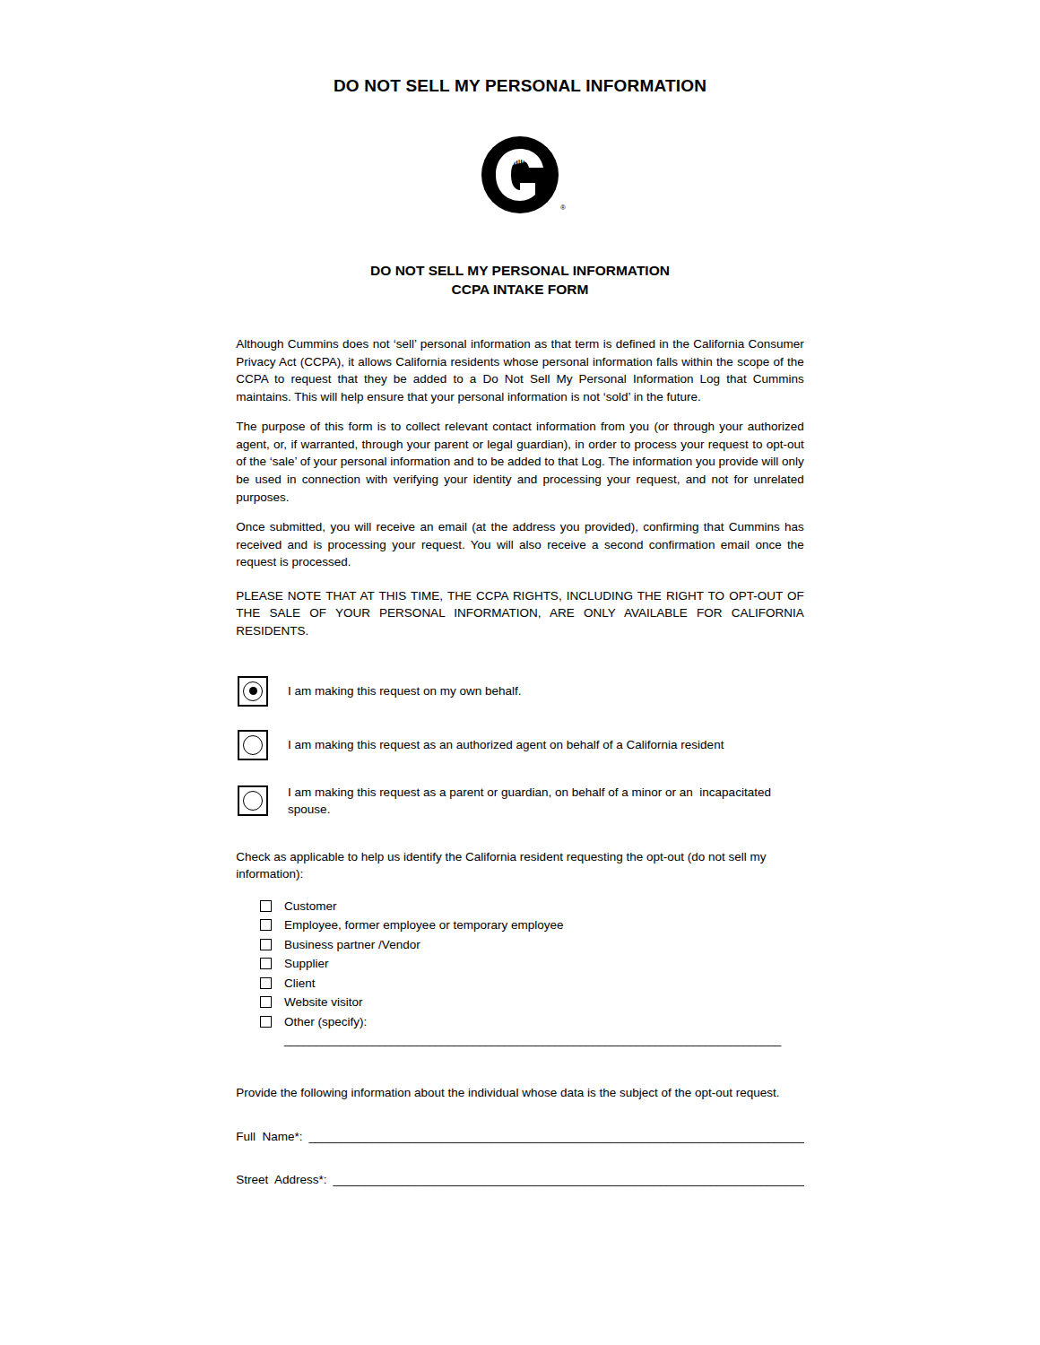DO NOT SELL MY PERSONAL INFORMATION
Cummins ®
DO NOT SELL MY PERSONAL INFORMATION
CCPA INTAKE FORM
Although Cummins does not ‘sell’ personal information as that term is defined in the California Consumer Privacy Act (CCPA), it allows California residents whose personal information falls within the scope of the CCPA to request that they be added to a Do Not Sell My Personal Information Log that Cummins maintains. This will help ensure that your personal information is not ‘sold’ in the future.
The purpose of this form is to collect relevant contact information from you (or through your authorized agent, or, if warranted, through your parent or legal guardian), in order to process your request to opt-out of the ‘sale’ of your personal information and to be added to that Log. The information you provide will only be used in connection with verifying your identity and processing your request, and not for unrelated purposes.
Once submitted, you will receive an email (at the address you provided), confirming that Cummins has received and is processing your request. You will also receive a second confirmation email once the request is processed.
PLEASE NOTE THAT AT THIS TIME, THE CCPA RIGHTS, INCLUDING THE RIGHT TO OPT-OUT OF THE SALE OF YOUR PERSONAL INFORMATION, ARE ONLY AVAILABLE FOR CALIFORNIA RESIDENTS.
I am making this request on my own behalf.
I am making this request as an authorized agent on behalf of a California resident
I am making this request as a parent or guardian, on behalf of a minor or an incapacitated spouse.
Check as applicable to help us identify the California resident requesting the opt-out (do not sell my information):
Customer
Employee, former employee or temporary employee
Business partner /Vendor
Supplier
Client
Website visitor
Other (specify): _______________________________________________________________________________
Provide the following information about the individual whose data is the subject of the opt-out request.
Full Name*: _______________________________________________________________________________________
Street Address*: ___________________________________________________________________________________